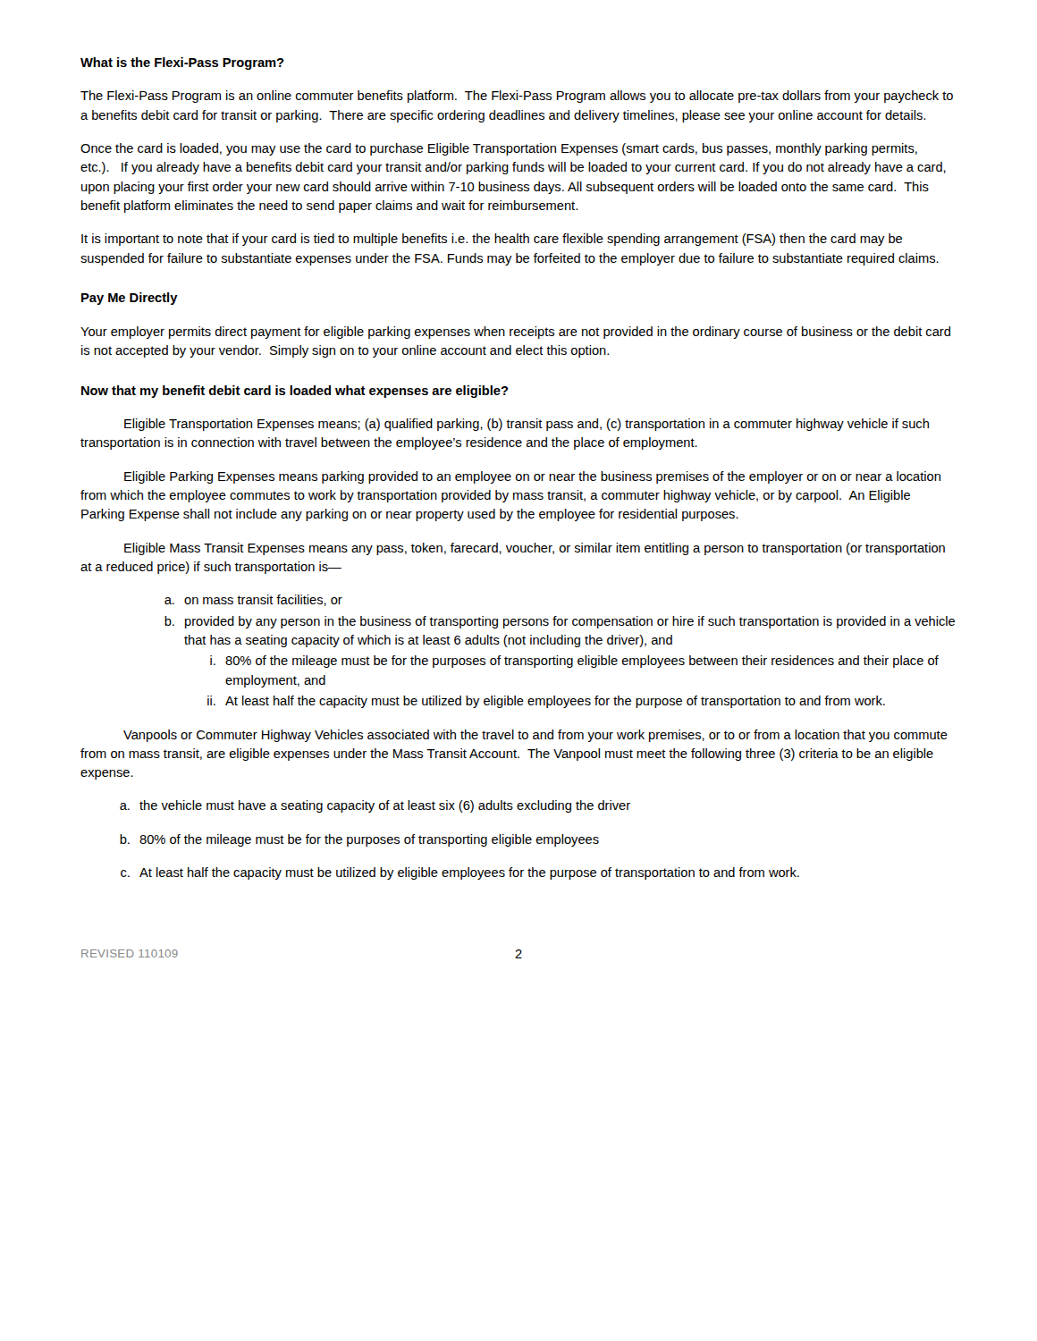What is the Flexi-Pass Program?
The Flexi-Pass Program is an online commuter benefits platform. The Flexi-Pass Program allows you to allocate pre-tax dollars from your paycheck to a benefits debit card for transit or parking. There are specific ordering deadlines and delivery timelines, please see your online account for details.
Once the card is loaded, you may use the card to purchase Eligible Transportation Expenses (smart cards, bus passes, monthly parking permits, etc.). If you already have a benefits debit card your transit and/or parking funds will be loaded to your current card. If you do not already have a card, upon placing your first order your new card should arrive within 7-10 business days. All subsequent orders will be loaded onto the same card. This benefit platform eliminates the need to send paper claims and wait for reimbursement.
It is important to note that if your card is tied to multiple benefits i.e. the health care flexible spending arrangement (FSA) then the card may be suspended for failure to substantiate expenses under the FSA. Funds may be forfeited to the employer due to failure to substantiate required claims.
Pay Me Directly
Your employer permits direct payment for eligible parking expenses when receipts are not provided in the ordinary course of business or the debit card is not accepted by your vendor. Simply sign on to your online account and elect this option.
Now that my benefit debit card is loaded what expenses are eligible?
Eligible Transportation Expenses means; (a) qualified parking, (b) transit pass and, (c) transportation in a commuter highway vehicle if such transportation is in connection with travel between the employee’s residence and the place of employment.
Eligible Parking Expenses means parking provided to an employee on or near the business premises of the employer or on or near a location from which the employee commutes to work by transportation provided by mass transit, a commuter highway vehicle, or by carpool. An Eligible Parking Expense shall not include any parking on or near property used by the employee for residential purposes.
Eligible Mass Transit Expenses means any pass, token, farecard, voucher, or similar item entitling a person to transportation (or transportation at a reduced price) if such transportation is—
on mass transit facilities, or
provided by any person in the business of transporting persons for compensation or hire if such transportation is provided in a vehicle that has a seating capacity of which is at least 6 adults (not including the driver), and
80% of the mileage must be for the purposes of transporting eligible employees between their residences and their place of employment, and
At least half the capacity must be utilized by eligible employees for the purpose of transportation to and from work.
Vanpools or Commuter Highway Vehicles associated with the travel to and from your work premises, or to or from a location that you commute from on mass transit, are eligible expenses under the Mass Transit Account. The Vanpool must meet the following three (3) criteria to be an eligible expense.
the vehicle must have a seating capacity of at least six (6) adults excluding the driver
80% of the mileage must be for the purposes of transporting eligible employees
At least half the capacity must be utilized by eligible employees for the purpose of transportation to and from work.
REVISED 110109 2